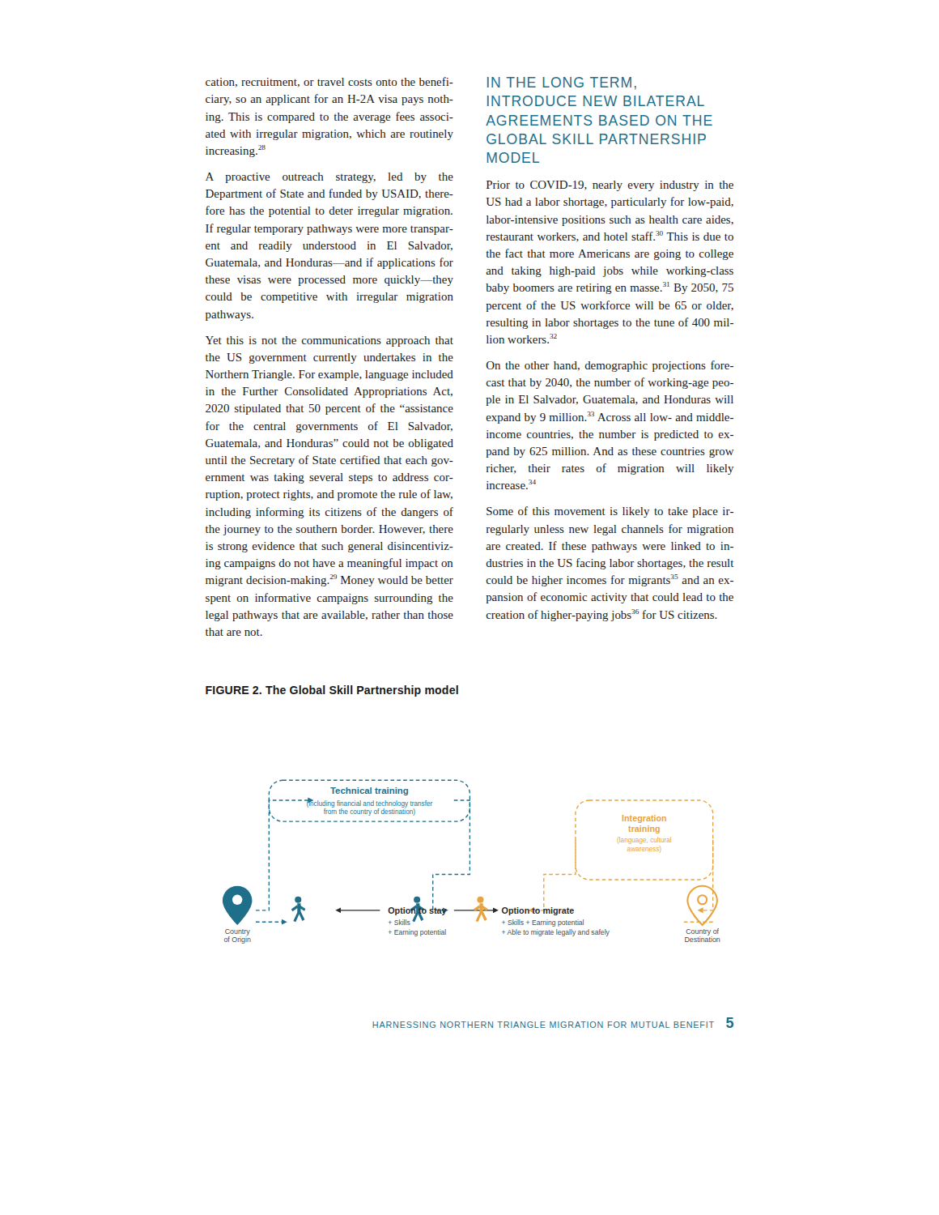cation, recruitment, or travel costs onto the beneficiary, so an applicant for an H-2A visa pays nothing. This is compared to the average fees associated with irregular migration, which are routinely increasing.28
A proactive outreach strategy, led by the Department of State and funded by USAID, therefore has the potential to deter irregular migration. If regular temporary pathways were more transparent and readily understood in El Salvador, Guatemala, and Honduras—and if applications for these visas were processed more quickly—they could be competitive with irregular migration pathways.
Yet this is not the communications approach that the US government currently undertakes in the Northern Triangle. For example, language included in the Further Consolidated Appropriations Act, 2020 stipulated that 50 percent of the “assistance for the central governments of El Salvador, Guatemala, and Honduras” could not be obligated until the Secretary of State certified that each government was taking several steps to address corruption, protect rights, and promote the rule of law, including informing its citizens of the dangers of the journey to the southern border. However, there is strong evidence that such general disincentivizing campaigns do not have a meaningful impact on migrant decision-making.29 Money would be better spent on informative campaigns surrounding the legal pathways that are available, rather than those that are not.
In the long term, introduce new bilateral agreements based on the Global Skill Partnership model
Prior to COVID-19, nearly every industry in the US had a labor shortage, particularly for low-paid, labor-intensive positions such as health care aides, restaurant workers, and hotel staff.30 This is due to the fact that more Americans are going to college and taking high-paid jobs while working-class baby boomers are retiring en masse.31 By 2050, 75 percent of the US workforce will be 65 or older, resulting in labor shortages to the tune of 400 million workers.32
On the other hand, demographic projections forecast that by 2040, the number of working-age people in El Salvador, Guatemala, and Honduras will expand by 9 million.33 Across all low- and middle-income countries, the number is predicted to expand by 625 million. And as these countries grow richer, their rates of migration will likely increase.34
Some of this movement is likely to take place irregularly unless new legal channels for migration are created. If these pathways were linked to industries in the US facing labor shortages, the result could be higher incomes for migrants35 and an expansion of economic activity that could lead to the creation of higher-paying jobs36 for US citizens.
FIGURE 2. The Global Skill Partnership model
Technical training (including financial and technology transfer from the country of destination) Integration training (language, cultural awareness) Option to stay + Skills + Earning potential Option to migrate + Skills + Earning potential + Able to migrate legally and safely Country of Origin Country of Destination
Harnessing Northern Triangle Migration for Mutual Benefit 5